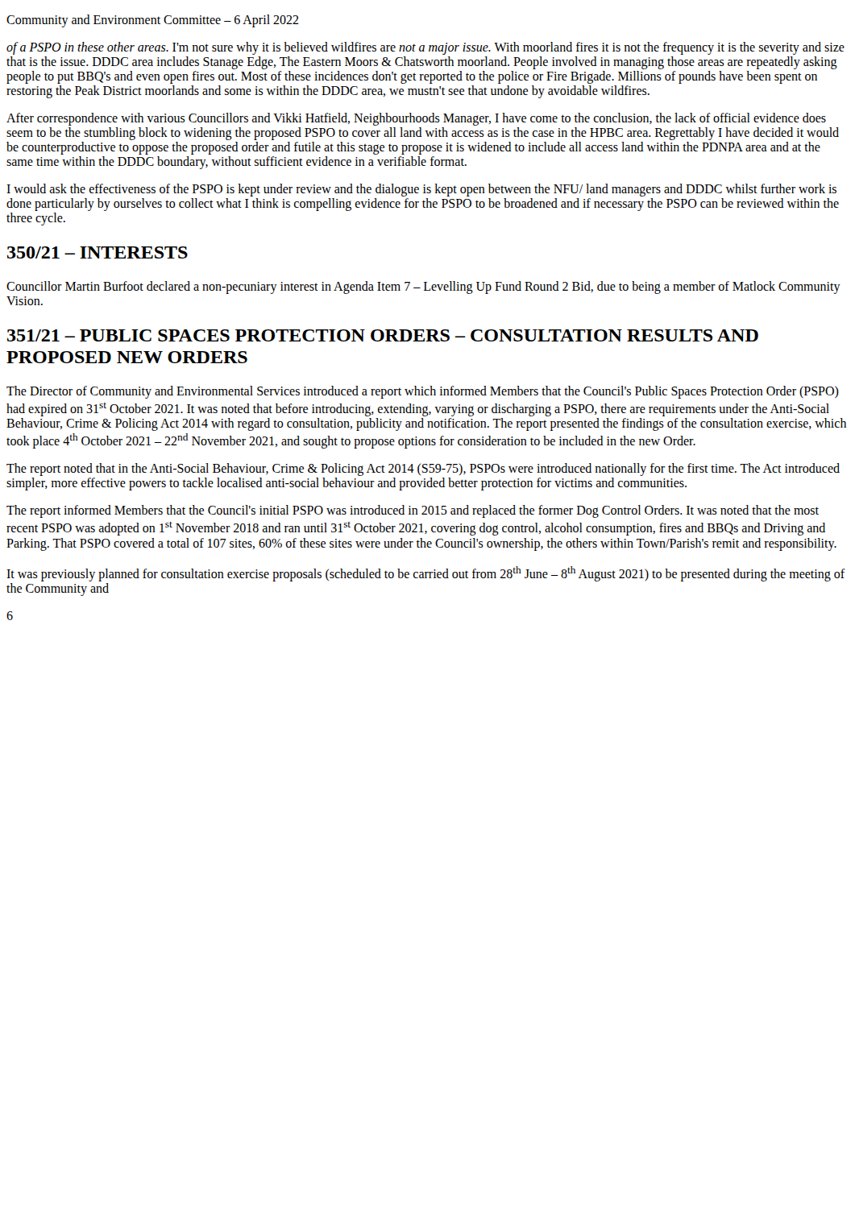Community and Environment Committee – 6 April 2022
of a PSPO in these other areas. I'm not sure why it is believed wildfires are not a major issue. With moorland fires it is not the frequency it is the severity and size that is the issue. DDDC area includes Stanage Edge, The Eastern Moors & Chatsworth moorland. People involved in managing those areas are repeatedly asking people to put BBQ's and even open fires out. Most of these incidences don't get reported to the police or Fire Brigade. Millions of pounds have been spent on restoring the Peak District moorlands and some is within the DDDC area, we mustn't see that undone by avoidable wildfires.
After correspondence with various Councillors and Vikki Hatfield, Neighbourhoods Manager, I have come to the conclusion, the lack of official evidence does seem to be the stumbling block to widening the proposed PSPO to cover all land with access as is the case in the HPBC area. Regrettably I have decided it would be counterproductive to oppose the proposed order and futile at this stage to propose it is widened to include all access land within the PDNPA area and at the same time within the DDDC boundary, without sufficient evidence in a verifiable format.
I would ask the effectiveness of the PSPO is kept under review and the dialogue is kept open between the NFU/ land managers and DDDC whilst further work is done particularly by ourselves to collect what I think is compelling evidence for the PSPO to be broadened and if necessary the PSPO can be reviewed within the three cycle.
350/21 – INTERESTS
Councillor Martin Burfoot declared a non-pecuniary interest in Agenda Item 7 – Levelling Up Fund Round 2 Bid, due to being a member of Matlock Community Vision.
351/21 – PUBLIC SPACES PROTECTION ORDERS – CONSULTATION RESULTS AND PROPOSED NEW ORDERS
The Director of Community and Environmental Services introduced a report which informed Members that the Council's Public Spaces Protection Order (PSPO) had expired on 31st October 2021. It was noted that before introducing, extending, varying or discharging a PSPO, there are requirements under the Anti-Social Behaviour, Crime & Policing Act 2014 with regard to consultation, publicity and notification. The report presented the findings of the consultation exercise, which took place 4th October 2021 – 22nd November 2021, and sought to propose options for consideration to be included in the new Order.
The report noted that in the Anti-Social Behaviour, Crime & Policing Act 2014 (S59-75), PSPOs were introduced nationally for the first time. The Act introduced simpler, more effective powers to tackle localised anti-social behaviour and provided better protection for victims and communities.
The report informed Members that the Council's initial PSPO was introduced in 2015 and replaced the former Dog Control Orders. It was noted that the most recent PSPO was adopted on 1st November 2018 and ran until 31st October 2021, covering dog control, alcohol consumption, fires and BBQs and Driving and Parking. That PSPO covered a total of 107 sites, 60% of these sites were under the Council's ownership, the others within Town/Parish's remit and responsibility.
It was previously planned for consultation exercise proposals (scheduled to be carried out from 28th June – 8th August 2021) to be presented during the meeting of the Community and
6